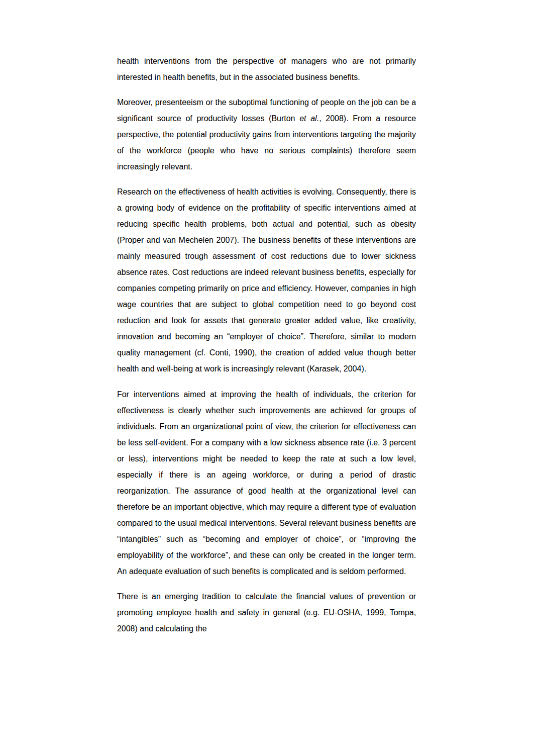health interventions from the perspective of managers who are not primarily interested in health benefits, but in the associated business benefits.
Moreover, presenteeism or the suboptimal functioning of people on the job can be a significant source of productivity losses (Burton et al., 2008). From a resource perspective, the potential productivity gains from interventions targeting the majority of the workforce (people who have no serious complaints) therefore seem increasingly relevant.
Research on the effectiveness of health activities is evolving. Consequently, there is a growing body of evidence on the profitability of specific interventions aimed at reducing specific health problems, both actual and potential, such as obesity (Proper and van Mechelen 2007). The business benefits of these interventions are mainly measured trough assessment of cost reductions due to lower sickness absence rates. Cost reductions are indeed relevant business benefits, especially for companies competing primarily on price and efficiency. However, companies in high wage countries that are subject to global competition need to go beyond cost reduction and look for assets that generate greater added value, like creativity, innovation and becoming an “employer of choice”. Therefore, similar to modern quality management (cf. Conti, 1990), the creation of added value though better health and well-being at work is increasingly relevant (Karasek, 2004).
For interventions aimed at improving the health of individuals, the criterion for effectiveness is clearly whether such improvements are achieved for groups of individuals. From an organizational point of view, the criterion for effectiveness can be less self-evident. For a company with a low sickness absence rate (i.e. 3 percent or less), interventions might be needed to keep the rate at such a low level, especially if there is an ageing workforce, or during a period of drastic reorganization. The assurance of good health at the organizational level can therefore be an important objective, which may require a different type of evaluation compared to the usual medical interventions. Several relevant business benefits are “intangibles” such as “becoming and employer of choice”, or “improving the employability of the workforce”, and these can only be created in the longer term. An adequate evaluation of such benefits is complicated and is seldom performed.
There is an emerging tradition to calculate the financial values of prevention or promoting employee health and safety in general (e.g. EU-OSHA, 1999, Tompa, 2008) and calculating the